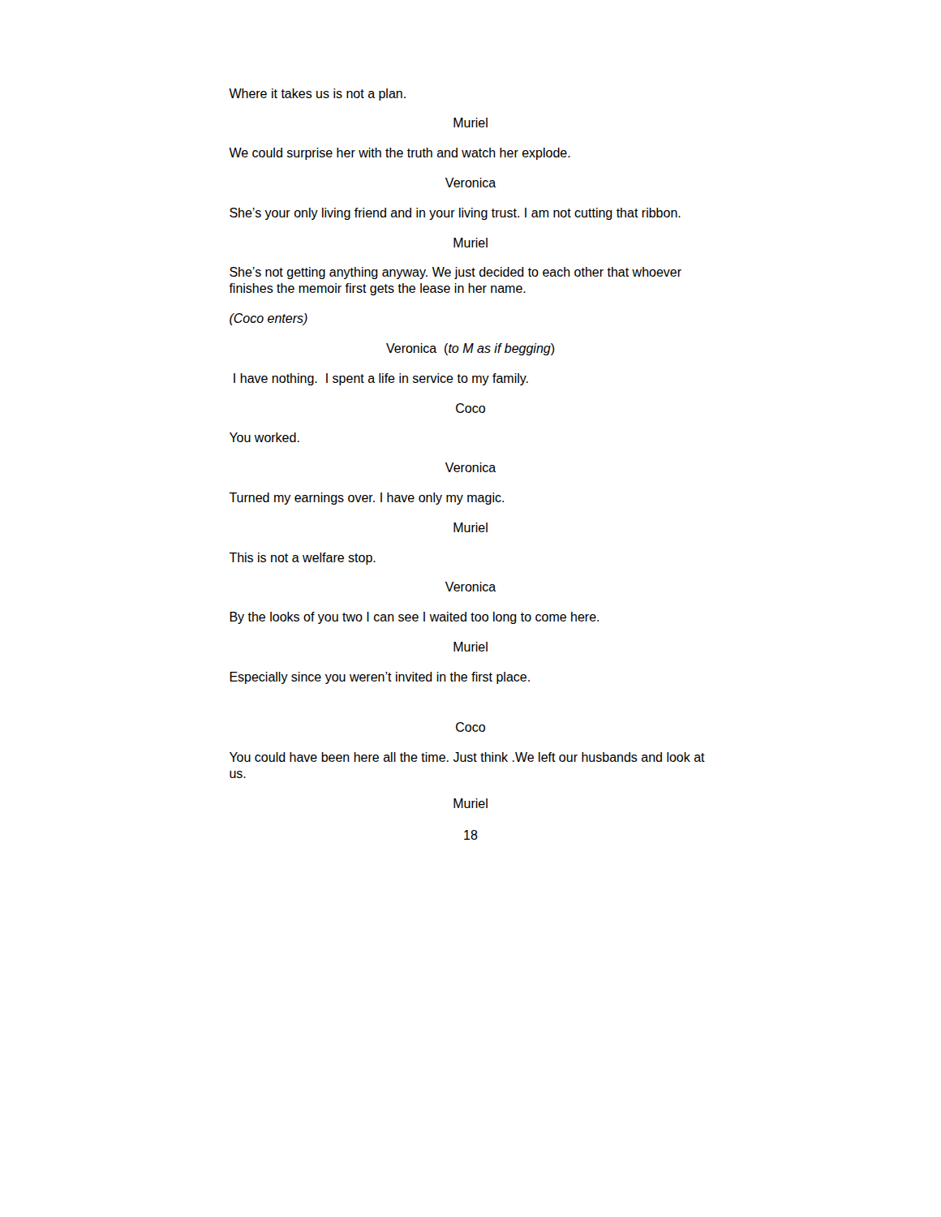Where it takes us is not a plan.
Muriel
We could surprise her with the truth and watch her explode.
Veronica
She’s your only living friend and in your living trust. I am not cutting that ribbon.
Muriel
She’s not getting anything anyway. We just decided to each other that whoever finishes the memoir first gets the lease in her name.
(Coco enters)
Veronica (to M as if begging)
I have nothing. I spent a life in service to my family.
Coco
You worked.
Veronica
Turned my earnings over. I have only my magic.
Muriel
This is not a welfare stop.
Veronica
By the looks of you two I can see I waited too long to come here.
Muriel
Especially since you weren’t invited in the first place.
Coco
You could have been here all the time. Just think .We left our husbands and look at us.
Muriel
18